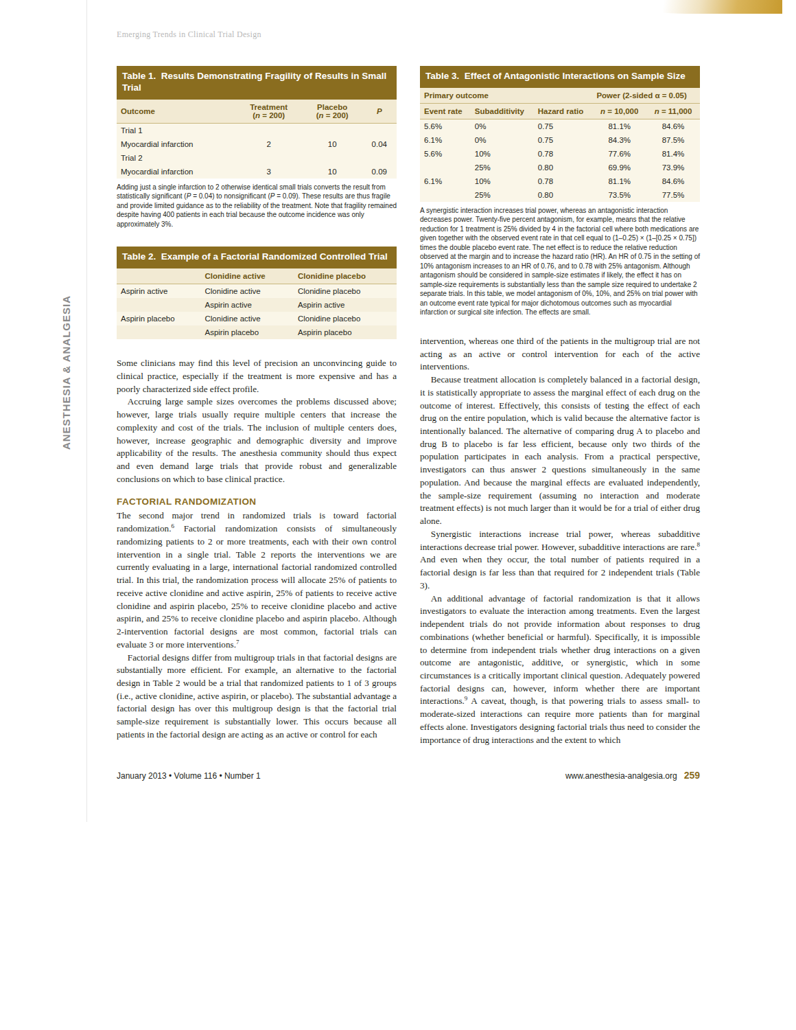Anesthesia & Analgesia
Emerging Trends in Clinical Trial Design
Table 1. Results Demonstrating Fragility of Results in Small Trial
| Outcome | Treatment ( n = 200) | Placebo ( n = 200) | P |
| --- | --- | --- | --- |
| Trial 1 | | | |
| Myocardial infarction | 2 | 10 | 0.04 |
| Trial 2 | | | |
| Myocardial infarction | 3 | 10 | 0.09 |
Adding just a single infarction to 2 otherwise identical small trials converts the result from statistically significant (P = 0.04) to nonsignificant (P = 0.09). These results are thus fragile and provide limited guidance as to the reliability of the treatment. Note that fragility remained despite having 400 patients in each trial because the outcome incidence was only approximately 3%.
Table 2. Example of a Factorial Randomized Controlled Trial
| | Clonidine active | Clonidine placebo |
| --- | --- | --- |
| Aspirin active | Clonidine active | Clonidine placebo |
| | Aspirin active | Aspirin active |
| Aspirin placebo | Clonidine active | Clonidine placebo |
| | Aspirin placebo | Aspirin placebo |
Some clinicians may find this level of precision an unconvincing guide to clinical practice, especially if the treatment is more expensive and has a poorly characterized side effect profile.
Accruing large sample sizes overcomes the problems discussed above; however, large trials usually require multiple centers that increase the complexity and cost of the trials. The inclusion of multiple centers does, however, increase geographic and demographic diversity and improve applicability of the results. The anesthesia community should thus expect and even demand large trials that provide robust and generalizable conclusions on which to base clinical practice.
Factorial Randomization
The second major trend in randomized trials is toward factorial randomization.6 Factorial randomization consists of simultaneously randomizing patients to 2 or more treatments, each with their own control intervention in a single trial. Table 2 reports the interventions we are currently evaluating in a large, international factorial randomized controlled trial. In this trial, the randomization process will allocate 25% of patients to receive active clonidine and active aspirin, 25% of patients to receive active clonidine and aspirin placebo, 25% to receive clonidine placebo and active aspirin, and 25% to receive clonidine placebo and aspirin placebo. Although 2-intervention factorial designs are most common, factorial trials can evaluate 3 or more interventions.7
Factorial designs differ from multigroup trials in that factorial designs are substantially more efficient. For example, an alternative to the factorial design in Table 2 would be a trial that randomized patients to 1 of 3 groups (i.e., active clonidine, active aspirin, or placebo). The substantial advantage a factorial design has over this multigroup design is that the factorial trial sample-size requirement is substantially lower. This occurs because all patients in the factorial design are acting as an active or control for each
Table 3. Effect of Antagonistic Interactions on Sample Size
| Primary outcome | Power (2-sided α = 0.05) |
| --- | --- |
| Event rate | Subadditivity | Hazard ratio | n = 10,000 | n = 11,000 |
| 5.6% | 0% | 0.75 | 81.1% | 84.6% |
| 6.1% | 0% | 0.75 | 84.3% | 87.5% |
| 5.6% | 10% | 0.78 | 77.6% | 81.4% |
| | 25% | 0.80 | 69.9% | 73.9% |
| 6.1% | 10% | 0.78 | 81.1% | 84.6% |
| | 25% | 0.80 | 73.5% | 77.5% |
A synergistic interaction increases trial power, whereas an antagonistic interaction decreases power. Twenty-five percent antagonism, for example, means that the relative reduction for 1 treatment is 25% divided by 4 in the factorial cell where both medications are given together with the observed event rate in that cell equal to (1–0.25) × (1–[0.25 × 0.75]) times the double placebo event rate. The net effect is to reduce the relative reduction observed at the margin and to increase the hazard ratio (HR). An HR of 0.75 in the setting of 10% antagonism increases to an HR of 0.76, and to 0.78 with 25% antagonism. Although antagonism should be considered in sample-size estimates if likely, the effect it has on sample-size requirements is substantially less than the sample size required to undertake 2 separate trials. In this table, we model antagonism of 0%, 10%, and 25% on trial power with an outcome event rate typical for major dichotomous outcomes such as myocardial infarction or surgical site infection. The effects are small.
intervention, whereas one third of the patients in the multigroup trial are not acting as an active or control intervention for each of the active interventions.
Because treatment allocation is completely balanced in a factorial design, it is statistically appropriate to assess the marginal effect of each drug on the outcome of interest. Effectively, this consists of testing the effect of each drug on the entire population, which is valid because the alternative factor is intentionally balanced. The alternative of comparing drug A to placebo and drug B to placebo is far less efficient, because only two thirds of the population participates in each analysis. From a practical perspective, investigators can thus answer 2 questions simultaneously in the same population. And because the marginal effects are evaluated independently, the sample-size requirement (assuming no interaction and moderate treatment effects) is not much larger than it would be for a trial of either drug alone.
Synergistic interactions increase trial power, whereas subadditive interactions decrease trial power. However, subadditive interactions are rare.8 And even when they occur, the total number of patients required in a factorial design is far less than that required for 2 independent trials (Table 3).
An additional advantage of factorial randomization is that it allows investigators to evaluate the interaction among treatments. Even the largest independent trials do not provide information about responses to drug combinations (whether beneficial or harmful). Specifically, it is impossible to determine from independent trials whether drug interactions on a given outcome are antagonistic, additive, or synergistic, which in some circumstances is a critically important clinical question. Adequately powered factorial designs can, however, inform whether there are important interactions.9 A caveat, though, is that powering trials to assess small- to moderate-sized interactions can require more patients than for marginal effects alone. Investigators designing factorial trials thus need to consider the importance of drug interactions and the extent to which
January 2013 • Volume 116 • Number 1
www.anesthesia-analgesia.org 259